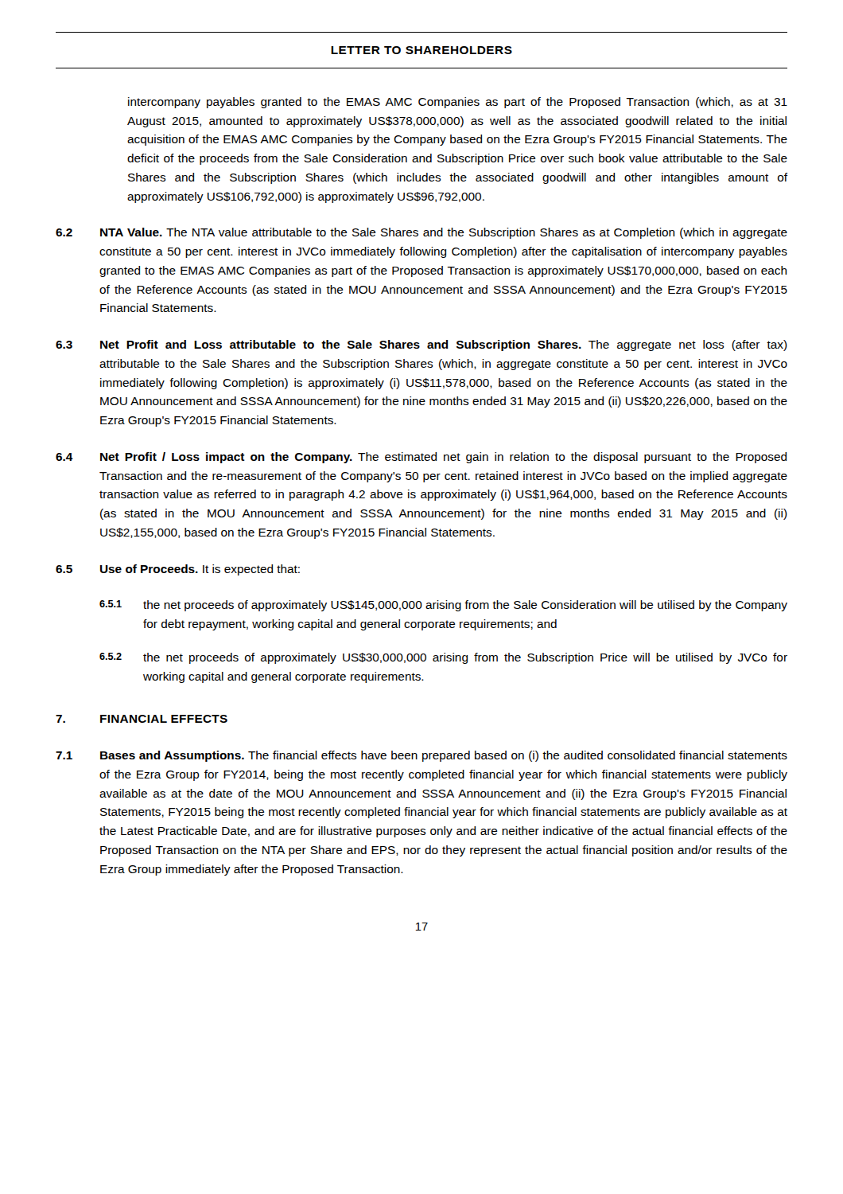LETTER TO SHAREHOLDERS
intercompany payables granted to the EMAS AMC Companies as part of the Proposed Transaction (which, as at 31 August 2015, amounted to approximately US$378,000,000) as well as the associated goodwill related to the initial acquisition of the EMAS AMC Companies by the Company based on the Ezra Group's FY2015 Financial Statements. The deficit of the proceeds from the Sale Consideration and Subscription Price over such book value attributable to the Sale Shares and the Subscription Shares (which includes the associated goodwill and other intangibles amount of approximately US$106,792,000) is approximately US$96,792,000.
6.2
NTA Value. The NTA value attributable to the Sale Shares and the Subscription Shares as at Completion (which in aggregate constitute a 50 per cent. interest in JVCo immediately following Completion) after the capitalisation of intercompany payables granted to the EMAS AMC Companies as part of the Proposed Transaction is approximately US$170,000,000, based on each of the Reference Accounts (as stated in the MOU Announcement and SSSA Announcement) and the Ezra Group's FY2015 Financial Statements.
6.3
Net Profit and Loss attributable to the Sale Shares and Subscription Shares. The aggregate net loss (after tax) attributable to the Sale Shares and the Subscription Shares (which, in aggregate constitute a 50 per cent. interest in JVCo immediately following Completion) is approximately (i) US$11,578,000, based on the Reference Accounts (as stated in the MOU Announcement and SSSA Announcement) for the nine months ended 31 May 2015 and (ii) US$20,226,000, based on the Ezra Group's FY2015 Financial Statements.
6.4
Net Profit / Loss impact on the Company. The estimated net gain in relation to the disposal pursuant to the Proposed Transaction and the re-measurement of the Company's 50 per cent. retained interest in JVCo based on the implied aggregate transaction value as referred to in paragraph 4.2 above is approximately (i) US$1,964,000, based on the Reference Accounts (as stated in the MOU Announcement and SSSA Announcement) for the nine months ended 31 May 2015 and (ii) US$2,155,000, based on the Ezra Group's FY2015 Financial Statements.
6.5
Use of Proceeds. It is expected that:
6.5.1
the net proceeds of approximately US$145,000,000 arising from the Sale Consideration will be utilised by the Company for debt repayment, working capital and general corporate requirements; and
6.5.2
the net proceeds of approximately US$30,000,000 arising from the Subscription Price will be utilised by JVCo for working capital and general corporate requirements.
7.
FINANCIAL EFFECTS
7.1
Bases and Assumptions. The financial effects have been prepared based on (i) the audited consolidated financial statements of the Ezra Group for FY2014, being the most recently completed financial year for which financial statements were publicly available as at the date of the MOU Announcement and SSSA Announcement and (ii) the Ezra Group's FY2015 Financial Statements, FY2015 being the most recently completed financial year for which financial statements are publicly available as at the Latest Practicable Date, and are for illustrative purposes only and are neither indicative of the actual financial effects of the Proposed Transaction on the NTA per Share and EPS, nor do they represent the actual financial position and/or results of the Ezra Group immediately after the Proposed Transaction.
17